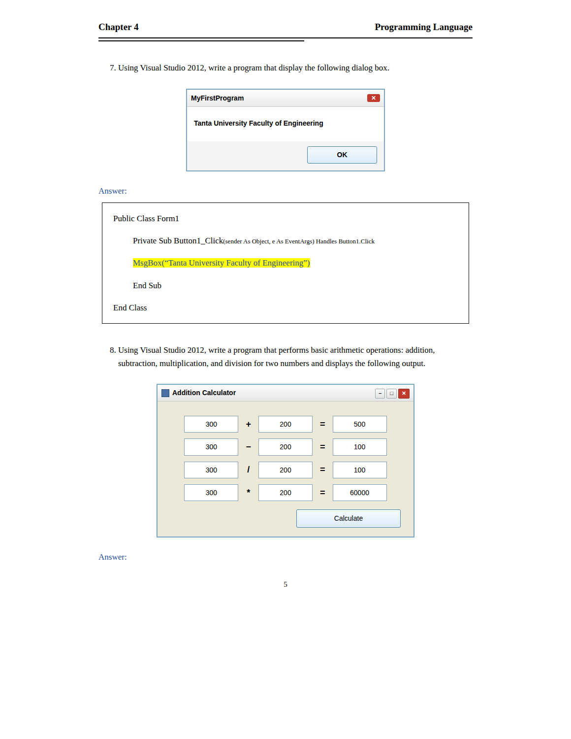Chapter 4 Programming Language
Using Visual Studio 2012, write a program that display the following dialog box.
MyFirstProgram ✕
Tanta University Faculty of Engineering
OK
Answer:
Public Class Form1
Private Sub Button1_Click(sender As Object, e As EventArgs) Handles Button1.Click
MsgBox(“Tanta University Faculty of Engineering”)
End Sub
End Class
Using Visual Studio 2012, write a program that performs basic arithmetic operations: addition, subtraction, multiplication, and division for two numbers and displays the following output.
Addition Calculator
–□✕
| 300 | + | 200 | = | 500 |
| 300 | − | 200 | = | 100 |
| 300 | / | 200 | = | 100 |
| 300 | * | 200 | = | 60000 |
Calculate
Answer:
5